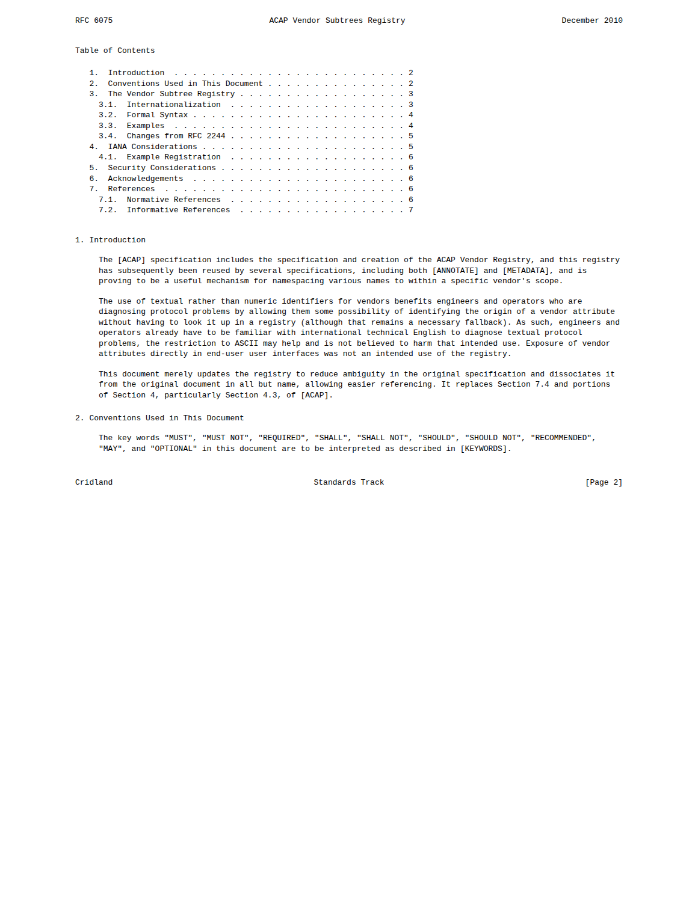RFC 6075 ACAP Vendor Subtrees Registry December 2010
Table of Contents
   1.  Introduction  . . . . . . . . . . . . . . . . . . . . . . . . . 2
   2.  Conventions Used in This Document . . . . . . . . . . . . . . . 2
   3.  The Vendor Subtree Registry . . . . . . . . . . . . . . . . . . 3
     3.1.  Internationalization  . . . . . . . . . . . . . . . . . . . 3
     3.2.  Formal Syntax . . . . . . . . . . . . . . . . . . . . . . . 4
     3.3.  Examples  . . . . . . . . . . . . . . . . . . . . . . . . . 4
     3.4.  Changes from RFC 2244 . . . . . . . . . . . . . . . . . . . 5
   4.  IANA Considerations . . . . . . . . . . . . . . . . . . . . . . 5
     4.1.  Example Registration  . . . . . . . . . . . . . . . . . . . 6
   5.  Security Considerations . . . . . . . . . . . . . . . . . . . . 6
   6.  Acknowledgements  . . . . . . . . . . . . . . . . . . . . . . . 6
   7.  References  . . . . . . . . . . . . . . . . . . . . . . . . . . 6
     7.1.  Normative References  . . . . . . . . . . . . . . . . . . . 6
     7.2.  Informative References  . . . . . . . . . . . . . . . . . . 7
1. Introduction
The [ACAP] specification includes the specification and creation of the ACAP Vendor Registry, and this registry has subsequently been reused by several specifications, including both [ANNOTATE] and [METADATA], and is proving to be a useful mechanism for namespacing various names to within a specific vendor's scope.
The use of textual rather than numeric identifiers for vendors benefits engineers and operators who are diagnosing protocol problems by allowing them some possibility of identifying the origin of a vendor attribute without having to look it up in a registry (although that remains a necessary fallback). As such, engineers and operators already have to be familiar with international technical English to diagnose textual protocol problems, the restriction to ASCII may help and is not believed to harm that intended use. Exposure of vendor attributes directly in end-user user interfaces was not an intended use of the registry.
This document merely updates the registry to reduce ambiguity in the original specification and dissociates it from the original document in all but name, allowing easier referencing. It replaces Section 7.4 and portions of Section 4, particularly Section 4.3, of [ACAP].
2. Conventions Used in This Document
The key words "MUST", "MUST NOT", "REQUIRED", "SHALL", "SHALL NOT", "SHOULD", "SHOULD NOT", "RECOMMENDED", "MAY", and "OPTIONAL" in this document are to be interpreted as described in [KEYWORDS].
Cridland Standards Track [Page 2]